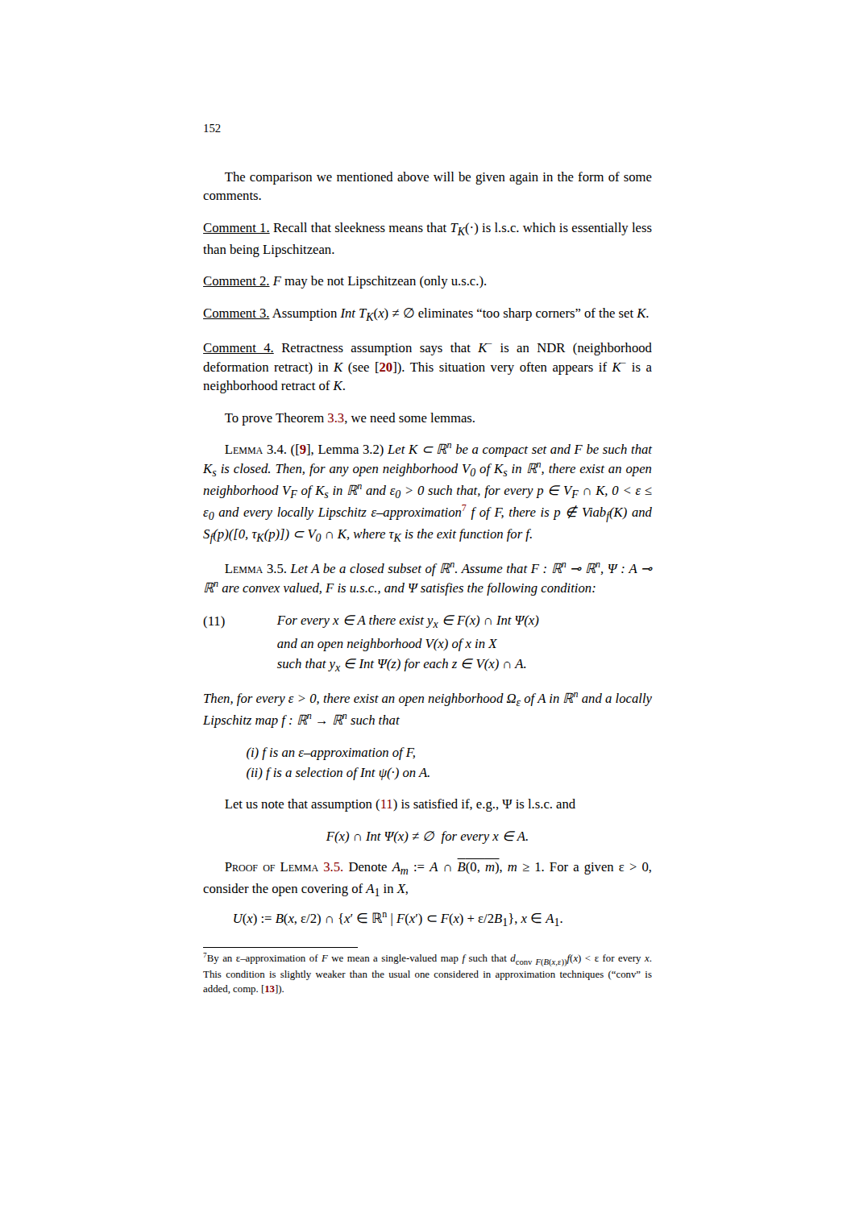152
The comparison we mentioned above will be given again in the form of some comments.
Comment 1. Recall that sleekness means that TK(·) is l.s.c. which is essentially less than being Lipschitzean.
Comment 2. F may be not Lipschitzean (only u.s.c.).
Comment 3. Assumption Int TK(x) ≠ ∅ eliminates “too sharp corners” of the set K.
Comment 4. Retractness assumption says that K− is an NDR (neighborhood deformation retract) in K (see [20]). This situation very often appears if K− is a neighborhood retract of K.
To prove Theorem 3.3, we need some lemmas.
Lemma 3.4. ([9], Lemma 3.2) Let K ⊂ ℝn be a compact set and F be such that Ks is closed. Then, for any open neighborhood V0 of Ks in ℝn, there exist an open neighborhood VF of Ks in ℝn and ε0 > 0 such that, for every p ∈ VF ∩ K, 0 < ε ≤ ε0 and every locally Lipschitz ε–approximation7 f of F, there is p ∉ Viabf(K) and Sf(p)([0, τK(p)]) ⊂ V0 ∩ K, where τK is the exit function for f.
Lemma 3.5. Let A be a closed subset of ℝn. Assume that F : ℝn ⊸ ℝn, Ψ : A ⊸ ℝn are convex valued, F is u.s.c., and Ψ satisfies the following condition:
(11)
For every x ∈ A there exist yx ∈ F(x) ∩ Int Ψ(x)
and an open neighborhood V(x) of x in X
such that yx ∈ Int Ψ(z) for each z ∈ V(x) ∩ A.
Then, for every ε > 0, there exist an open neighborhood Ωε of A in ℝn and a locally Lipschitz map f : ℝn → ℝn such that
(i) f is an ε–approximation of F,
(ii) f is a selection of Int ψ(·) on A.
Let us note that assumption (11) is satisfied if, e.g., Ψ is l.s.c. and
F(x) ∩ Int Ψ(x) ≠ ∅ for every x ∈ A.
Proof of Lemma 3.5. Denote Am := A ∩ B(0, m), m ≥ 1. For a given ε > 0, consider the open covering of A1 in X,
U(x) := B(x, ε/2) ∩ {x′ ∈ ℝn | F(x′) ⊂ F(x) + ε/2B1}, x ∈ A1.
7By an ε–approximation of F we mean a single-valued map f such that dconv F(B(x,ε))f(x) < ε for every x. This condition is slightly weaker than the usual one considered in approximation techniques (“conv” is added, comp. [13]).